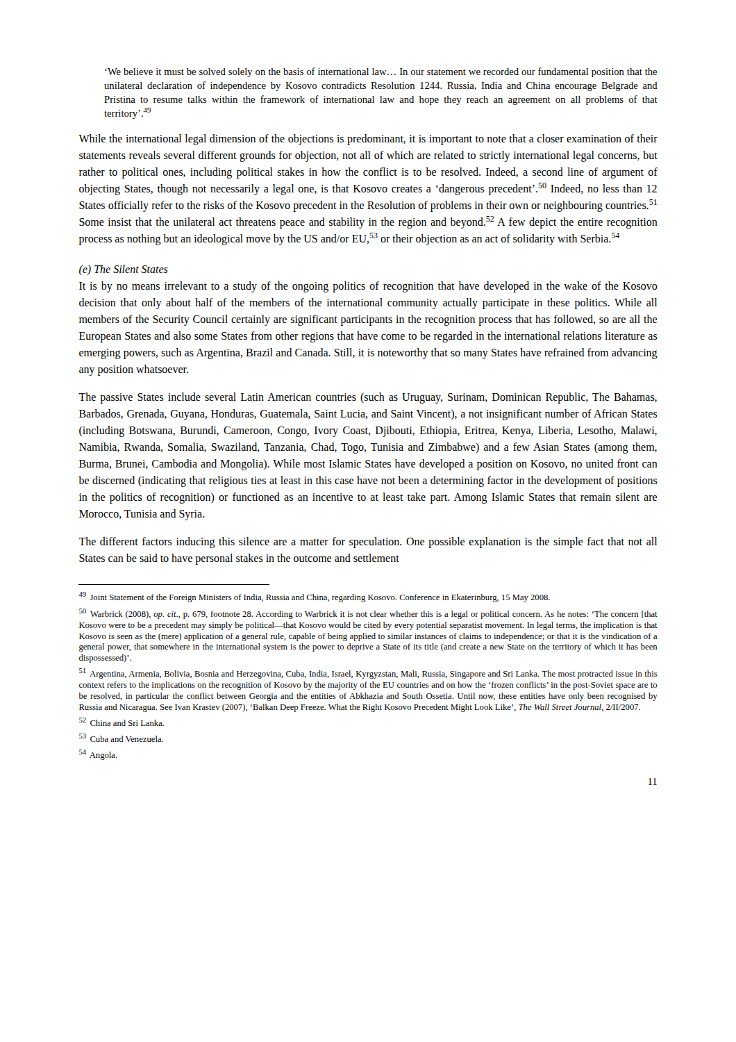‘We believe it must be solved solely on the basis of international law… In our statement we recorded our fundamental position that the unilateral declaration of independence by Kosovo contradicts Resolution 1244. Russia, India and China encourage Belgrade and Pristina to resume talks within the framework of international law and hope they reach an agreement on all problems of that territory’.49
While the international legal dimension of the objections is predominant, it is important to note that a closer examination of their statements reveals several different grounds for objection, not all of which are related to strictly international legal concerns, but rather to political ones, including political stakes in how the conflict is to be resolved. Indeed, a second line of argument of objecting States, though not necessarily a legal one, is that Kosovo creates a ‘dangerous precedent’.50 Indeed, no less than 12 States officially refer to the risks of the Kosovo precedent in the Resolution of problems in their own or neighbouring countries.51 Some insist that the unilateral act threatens peace and stability in the region and beyond.52 A few depict the entire recognition process as nothing but an ideological move by the US and/or EU,53 or their objection as an act of solidarity with Serbia.54
(e) The Silent States
It is by no means irrelevant to a study of the ongoing politics of recognition that have developed in the wake of the Kosovo decision that only about half of the members of the international community actually participate in these politics. While all members of the Security Council certainly are significant participants in the recognition process that has followed, so are all the European States and also some States from other regions that have come to be regarded in the international relations literature as emerging powers, such as Argentina, Brazil and Canada. Still, it is noteworthy that so many States have refrained from advancing any position whatsoever.
The passive States include several Latin American countries (such as Uruguay, Surinam, Dominican Republic, The Bahamas, Barbados, Grenada, Guyana, Honduras, Guatemala, Saint Lucia, and Saint Vincent), a not insignificant number of African States (including Botswana, Burundi, Cameroon, Congo, Ivory Coast, Djibouti, Ethiopia, Eritrea, Kenya, Liberia, Lesotho, Malawi, Namibia, Rwanda, Somalia, Swaziland, Tanzania, Chad, Togo, Tunisia and Zimbabwe) and a few Asian States (among them, Burma, Brunei, Cambodia and Mongolia). While most Islamic States have developed a position on Kosovo, no united front can be discerned (indicating that religious ties at least in this case have not been a determining factor in the development of positions in the politics of recognition) or functioned as an incentive to at least take part. Among Islamic States that remain silent are Morocco, Tunisia and Syria.
The different factors inducing this silence are a matter for speculation. One possible explanation is the simple fact that not all States can be said to have personal stakes in the outcome and settlement
49 Joint Statement of the Foreign Ministers of India, Russia and China, regarding Kosovo. Conference in Ekaterinburg, 15 May 2008.
50 Warbrick (2008), op. cit., p. 679, footnote 28. According to Warbrick it is not clear whether this is a legal or political concern. As he notes: ‘The concern [that Kosovo were to be a precedent may simply be political—that Kosovo would be cited by every potential separatist movement. In legal terms, the implication is that Kosovo is seen as the (mere) application of a general rule, capable of being applied to similar instances of claims to independence; or that it is the vindication of a general power, that somewhere in the international system is the power to deprive a State of its title (and create a new State on the territory of which it has been dispossessed)’.
51 Argentina, Armenia, Bolivia, Bosnia and Herzegovina, Cuba, India, Israel, Kyrgyzstan, Mali, Russia, Singapore and Sri Lanka. The most protracted issue in this context refers to the implications on the recognition of Kosovo by the majority of the EU countries and on how the ‘frozen conflicts’ in the post-Soviet space are to be resolved, in particular the conflict between Georgia and the entities of Abkhazia and South Ossetia. Until now, these entities have only been recognised by Russia and Nicaragua. See Ivan Krastev (2007), ‘Balkan Deep Freeze. What the Right Kosovo Precedent Might Look Like’, The Wall Street Journal, 2/II/2007.
52 China and Sri Lanka.
53 Cuba and Venezuela.
54 Angola.
11